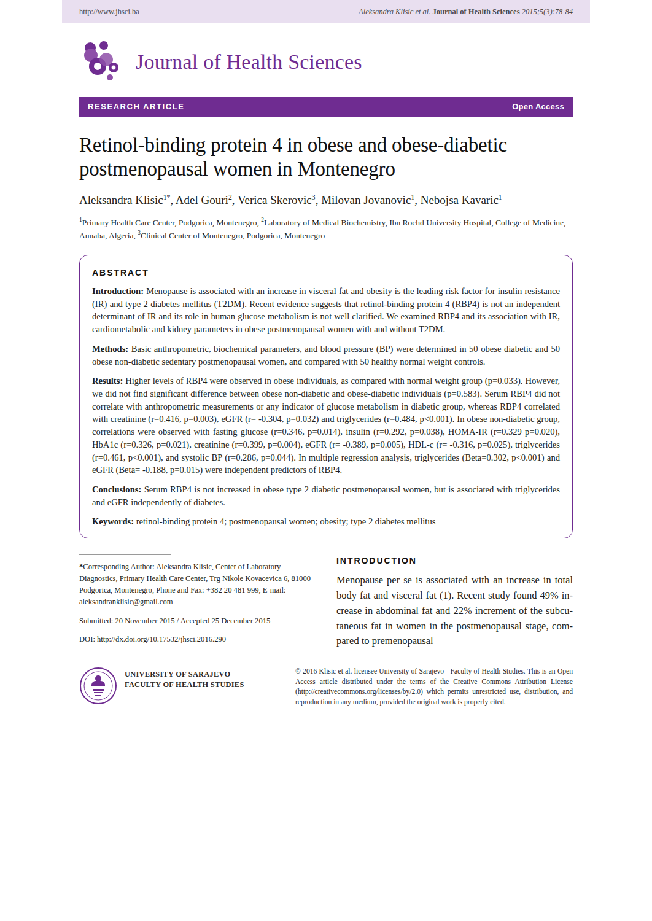http://www.jhsci.ba Aleksandra Klisic et al. Journal of Health Sciences 2015;5(3):78-84
Journal of Health Sciences
RESEARCH ARTICLE Open Access
Retinol-binding protein 4 in obese and obese-diabetic postmenopausal women in Montenegro
Aleksandra Klisic1*, Adel Gouri2, Verica Skerovic3, Milovan Jovanovic1, Nebojsa Kavaric1
1Primary Health Care Center, Podgorica, Montenegro, 2Laboratory of Medical Biochemistry, Ibn Rochd University Hospital, College of Medicine, Annaba, Algeria, 3Clinical Center of Montenegro, Podgorica, Montenegro
ABSTRACT
Introduction: Menopause is associated with an increase in visceral fat and obesity is the leading risk factor for insulin resistance (IR) and type 2 diabetes mellitus (T2DM). Recent evidence suggests that retinol-binding protein 4 (RBP4) is not an independent determinant of IR and its role in human glucose metabolism is not well clarified. We examined RBP4 and its association with IR, cardiometabolic and kidney parameters in obese postmenopausal women with and without T2DM.
Methods: Basic anthropometric, biochemical parameters, and blood pressure (BP) were determined in 50 obese diabetic and 50 obese non-diabetic sedentary postmenopausal women, and compared with 50 healthy normal weight controls.
Results: Higher levels of RBP4 were observed in obese individuals, as compared with normal weight group (p=0.033). However, we did not find significant difference between obese non-diabetic and obese-diabetic individuals (p=0.583). Serum RBP4 did not correlate with anthropometric measurements or any indicator of glucose metabolism in diabetic group, whereas RBP4 correlated with creatinine (r=0.416, p=0.003), eGFR (r= -0.304, p=0.032) and triglycerides (r=0.484, p<0.001). In obese non-diabetic group, correlations were observed with fasting glucose (r=0.346, p=0.014), insulin (r=0.292, p=0.038), HOMA-IR (r=0.329 p=0.020), HbA1c (r=0.326, p=0.021), creatinine (r=0.399, p=0.004), eGFR (r= -0.389, p=0.005), HDL-c (r= -0.316, p=0.025), triglycerides (r=0.461, p<0.001), and systolic BP (r=0.286, p=0.044). In multiple regression analysis, triglycerides (Beta=0.302, p<0.001) and eGFR (Beta= -0.188, p=0.015) were independent predictors of RBP4.
Conclusions: Serum RBP4 is not increased in obese type 2 diabetic postmenopausal women, but is associated with triglycerides and eGFR independently of diabetes.
Keywords: retinol-binding protein 4; postmenopausal women; obesity; type 2 diabetes mellitus
*Corresponding Author: Aleksandra Klisic, Center of Laboratory Diagnostics, Primary Health Care Center, Trg Nikole Kovacevica 6, 81000 Podgorica, Montenegro, Phone and Fax: +382 20 481 999, E-mail: aleksandranklisic@gmail.com
Submitted: 20 November 2015 / Accepted 25 December 2015
DOI: http://dx.doi.org/10.17532/jhsci.2016.290
INTRODUCTION
Menopause per se is associated with an increase in total body fat and visceral fat (1). Recent study found 49% increase in abdominal fat and 22% increment of the subcutaneous fat in women in the postmenopausal stage, compared to premenopausal
University of Sarajevo
Faculty of Health Studies
© 2016 Klisic et al. licensee University of Sarajevo - Faculty of Health Studies. This is an Open Access article distributed under the terms of the Creative Commons Attribution License (http://creativecommons.org/licenses/by/2.0) which permits unrestricted use, distribution, and reproduction in any medium, provided the original work is properly cited.